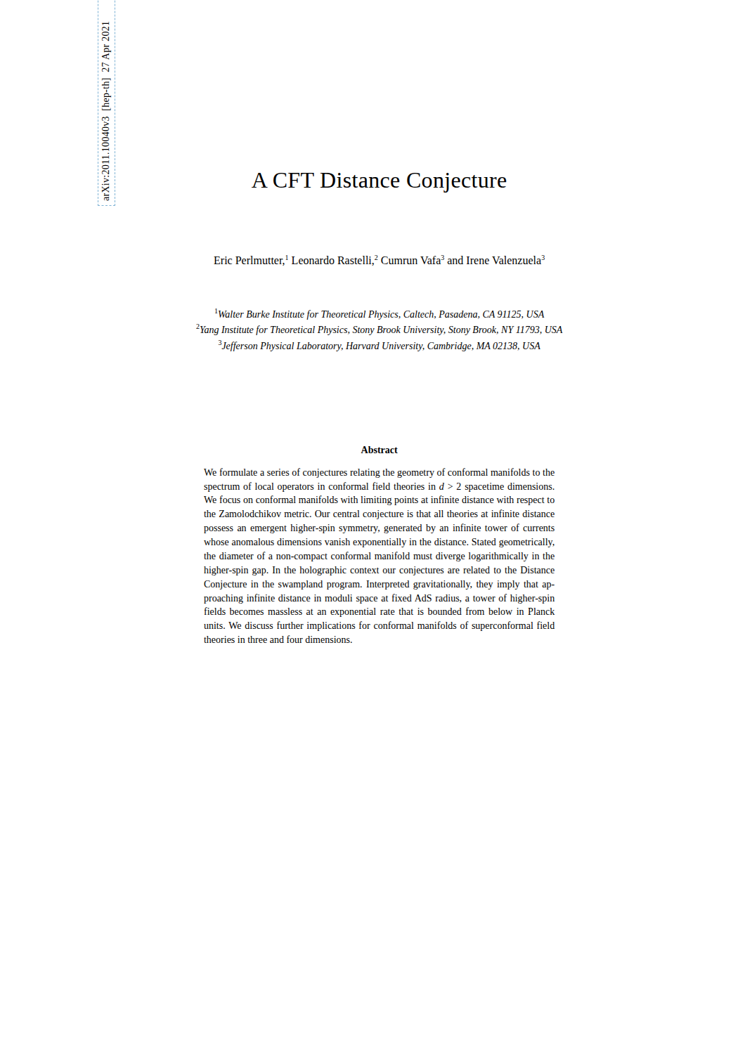arXiv:2011.10040v3 [hep-th] 27 Apr 2021
A CFT Distance Conjecture
Eric Perlmutter,1 Leonardo Rastelli,2 Cumrun Vafa3 and Irene Valenzuela3
1Walter Burke Institute for Theoretical Physics, Caltech, Pasadena, CA 91125, USA
2Yang Institute for Theoretical Physics, Stony Brook University, Stony Brook, NY 11793, USA
3Jefferson Physical Laboratory, Harvard University, Cambridge, MA 02138, USA
Abstract
We formulate a series of conjectures relating the geometry of conformal manifolds to the spectrum of local operators in conformal field theories in d > 2 spacetime dimensions. We focus on conformal manifolds with limiting points at infinite distance with respect to the Zamolodchikov metric. Our central conjecture is that all theories at infinite distance possess an emergent higher-spin symmetry, generated by an infinite tower of currents whose anomalous dimensions vanish exponentially in the distance. Stated geometrically, the diameter of a non-compact conformal manifold must diverge logarithmically in the higher-spin gap. In the holographic context our conjectures are related to the Distance Conjecture in the swampland program. Interpreted gravitationally, they imply that approaching infinite distance in moduli space at fixed AdS radius, a tower of higher-spin fields becomes massless at an exponential rate that is bounded from below in Planck units. We discuss further implications for conformal manifolds of superconformal field theories in three and four dimensions.